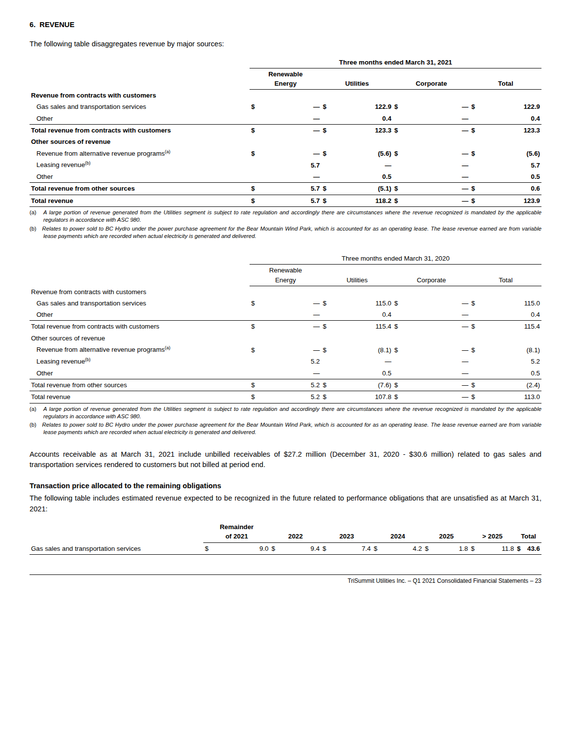6. REVENUE
The following table disaggregates revenue by major sources:
| | Three months ended March 31, 2021 |
| | Renewable Energy | Utilities | Corporate | Total |
| Revenue from contracts with customers | |
| Gas sales and transportation services | $ | — | $ | 122.9 | $ | — | $ | 122.9 |
| Other | | — | | 0.4 | | — | | 0.4 |
| Total revenue from contracts with customers | $ | — | $ | 123.3 | $ | — | $ | 123.3 |
| Other sources of revenue | |
| Revenue from alternative revenue programs (a) | $ | — | $ | (5.6) | $ | — | $ | (5.6) |
| Leasing revenue (b) | | 5.7 | | — | | — | | 5.7 |
| Other | | — | | 0.5 | | — | | 0.5 |
| Total revenue from other sources | $ | 5.7 | $ | (5.1) | $ | — | $ | 0.6 |
| Total revenue | $ | 5.7 | $ | 118.2 | $ | — | $ | 123.9 |
(a) A large portion of revenue generated from the Utilities segment is subject to rate regulation and accordingly there are circumstances where the revenue recognized is mandated by the applicable regulators in accordance with ASC 980.
(b) Relates to power sold to BC Hydro under the power purchase agreement for the Bear Mountain Wind Park, which is accounted for as an operating lease. The lease revenue earned are from variable lease payments which are recorded when actual electricity is generated and delivered.
| | Three months ended March 31, 2020 |
| | Renewable Energy | Utilities | Corporate | Total |
| Revenue from contracts with customers | |
| Gas sales and transportation services | $ | — | $ | 115.0 | $ | — | $ | 115.0 |
| Other | | — | | 0.4 | | — | | 0.4 |
| Total revenue from contracts with customers | $ | — | $ | 115.4 | $ | — | $ | 115.4 |
| Other sources of revenue | |
| Revenue from alternative revenue programs (a) | $ | — | $ | (8.1) | $ | — | $ | (8.1) |
| Leasing revenue (b) | | 5.2 | | — | | — | | 5.2 |
| Other | | — | | 0.5 | | — | | 0.5 |
| Total revenue from other sources | $ | 5.2 | $ | (7.6) | $ | — | $ | (2.4) |
| Total revenue | $ | 5.2 | $ | 107.8 | $ | — | $ | 113.0 |
(a) A large portion of revenue generated from the Utilities segment is subject to rate regulation and accordingly there are circumstances where the revenue recognized is mandated by the applicable regulators in accordance with ASC 980.
(b) Relates to power sold to BC Hydro under the power purchase agreement for the Bear Mountain Wind Park, which is accounted for as an operating lease. The lease revenue earned are from variable lease payments which are recorded when actual electricity is generated and delivered.
Accounts receivable as at March 31, 2021 include unbilled receivables of $27.2 million (December 31, 2020 - $30.6 million) related to gas sales and transportation services rendered to customers but not billed at period end.
Transaction price allocated to the remaining obligations
The following table includes estimated revenue expected to be recognized in the future related to performance obligations that are unsatisfied as at March 31, 2021:
| | Remainder of 2021 | 2022 | 2023 | 2024 | 2025 | > 2025 | Total |
| Gas sales and transportation services | $ | 9.0 | $ | 9.4 | $ | 7.4 | $ | 4.2 | $ | 1.8 | $ | 11.8 | $ | 43.6 |
TriSummit Utilities Inc. – Q1 2021 Consolidated Financial Statements – 23